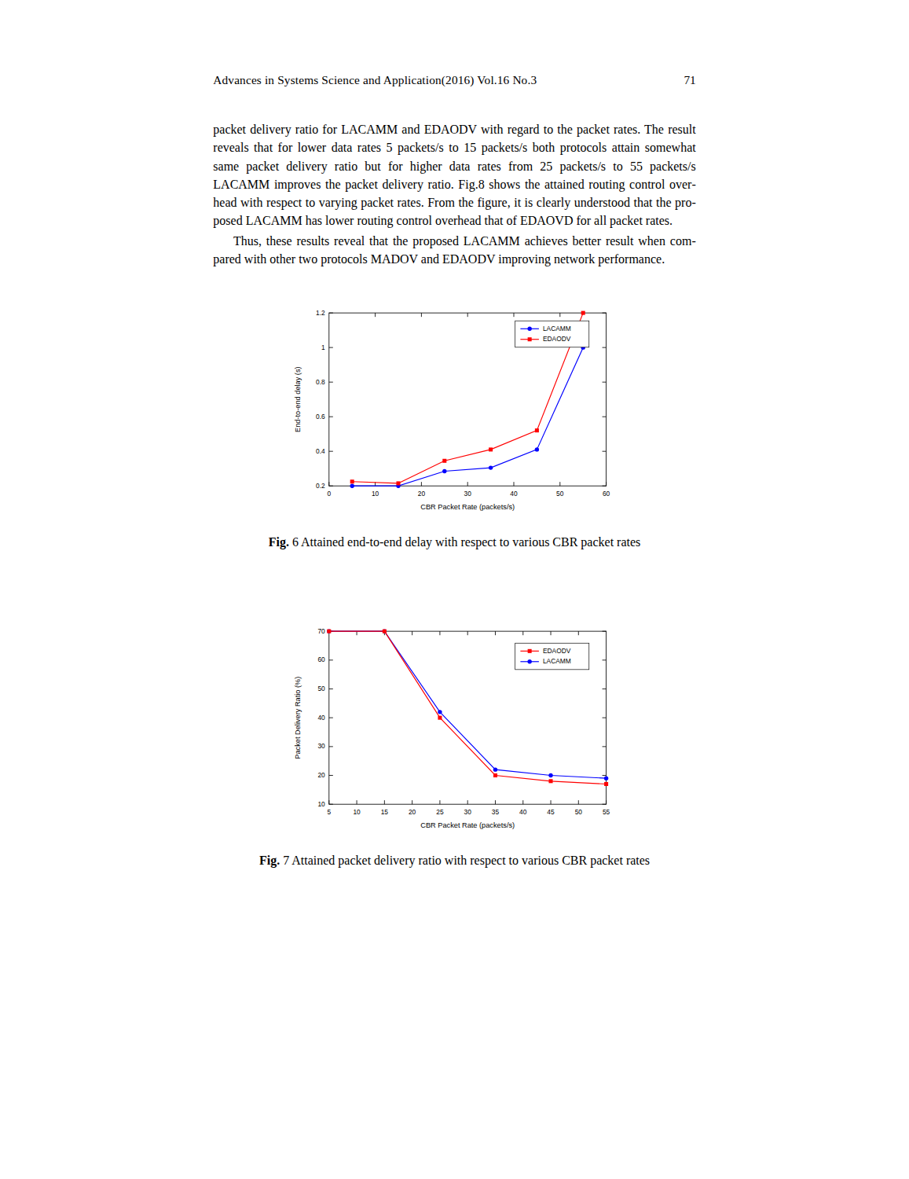Advances in Systems Science and Application(2016) Vol.16 No.3 71
packet delivery ratio for LACAMM and EDAODV with regard to the packet rates. The result reveals that for lower data rates 5 packets/s to 15 packets/s both protocols attain somewhat same packet delivery ratio but for higher data rates from 25 packets/s to 55 packets/s LACAMM improves the packet delivery ratio. Fig.8 shows the attained routing control overhead with respect to varying packet rates. From the figure, it is clearly understood that the proposed LACAMM has lower routing control overhead that of EDAOVD for all packet rates.
Thus, these results reveal that the proposed LACAMM achieves better result when compared with other two protocols MADOV and EDAODV improving network performance.
Attained end-to-end delay with respect to various CBR packet rates 0.2 0.4 0.6 0.8 1 1.2 0 10 20 30 40 50 60 CBR Packet Rate (packets/s) End-to-end delay (s) LACAMM EDAODV
Fig. 6 Attained end-to-end delay with respect to various CBR packet rates
Attained packet delivery ratio with respect to various CBR packet rates 10 20 30 40 50 60 70 5 10 15 20 25 30 35 40 45 50 55 CBR Packet Rate (packets/s) Packet Delivery Ratio (%) EDAODV LACAMM
Fig. 7 Attained packet delivery ratio with respect to various CBR packet rates